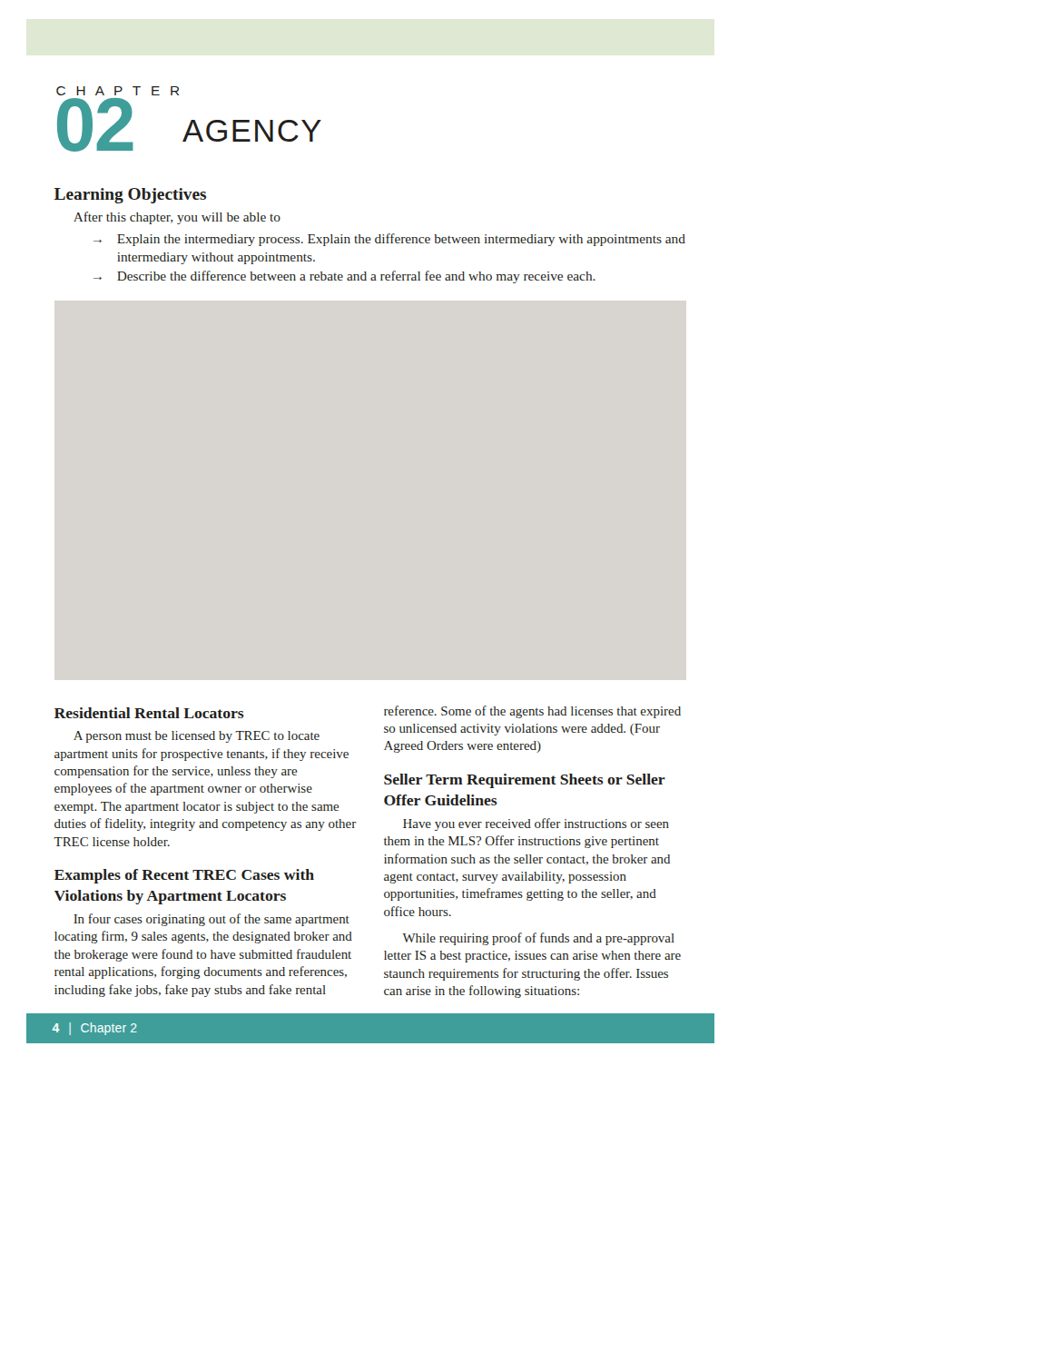C H A P T E R
02
AGENCY
Learning Objectives
After this chapter, you will be able to
Explain the intermediary process. Explain the difference between intermediary with appointments and intermediary without appointments.
Describe the difference between a rebate and a referral fee and who may receive each.
Residential Rental Locators
A person must be licensed by TREC to locate apartment units for prospective tenants, if they receive compensation for the service, unless they are employees of the apartment owner or otherwise exempt. The apartment locator is subject to the same duties of fidelity, integrity and competency as any other TREC license holder.
Examples of Recent TREC Cases with Violations by Apartment Locators
In four cases originating out of the same apartment locating firm, 9 sales agents, the designated broker and the brokerage were found to have submitted fraudulent rental applications, forging documents and references, including fake jobs, fake pay stubs and fake rental reference. Some of the agents had licenses that expired so unlicensed activity violations were added. (Four Agreed Orders were entered)
Seller Term Requirement Sheets or Seller Offer Guidelines
Have you ever received offer instructions or seen them in the MLS? Offer instructions give pertinent information such as the seller contact, the broker and agent contact, survey availability, possession opportunities, timeframes getting to the seller, and office hours.
While requiring proof of funds and a pre-approval letter IS a best practice, issues can arise when there are staunch requirements for structuring the offer. Issues can arise in the following situations:
4|Chapter 2